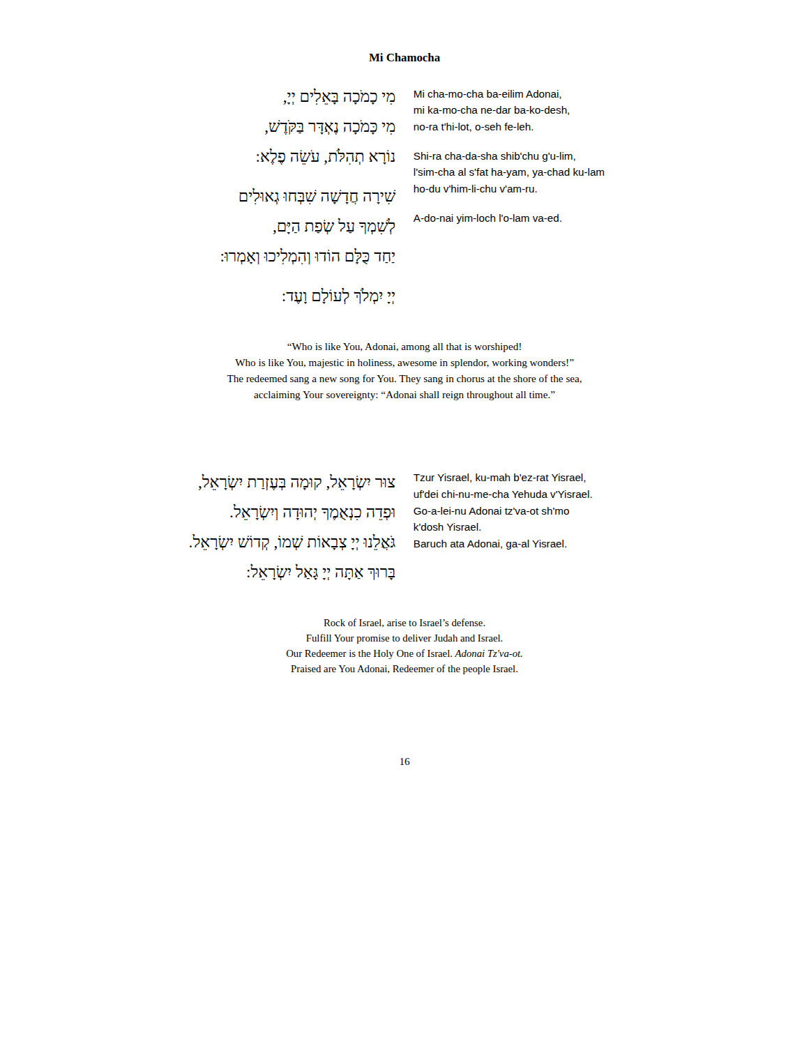Mi Chamocha
מִי כָמֹכָה בָּאֵלִים יְיָ,
מִי כָּמֹכָה נֶאְדָּר בַּקֹּדֶשׁ,
נוֹרָא תְהִלֹּת, עֹשֵׂה פֶלֶא:
שִׁירָה חֲדָשָׁה שִׁבְּחוּ גְאוּלִים
לְשִׁמְךָ עַל שְׂפַת הַיָּם,
יַחַד כֻּלָּם הוֹדוּ וְהִמְלִיכוּ וְאָמְרוּ:
יְיָ יִמְלֹךְ לְעוֹלָם וָעֶד:
Mi cha-mo-cha ba-eilim Adonai,
mi ka-mo-cha ne-dar ba-ko-desh,
no-ra t'hi-lot, o-seh fe-leh.
Shi-ra cha-da-sha shib'chu g'u-lim,
l'sim-cha al s'fat ha-yam, ya-chad ku-lam
ho-du v'him-li-chu v'am-ru.
A-do-nai yim-loch l'o-lam va-ed.
“Who is like You, Adonai, among all that is worshiped!
Who is like You, majestic in holiness, awesome in splendor, working wonders!”
The redeemed sang a new song for You. They sang in chorus at the shore of the sea,
acclaiming Your sovereignty: “Adonai shall reign throughout all time.”
צוּר יִשְׂרָאֵל, קוּמָה בְּעֶזְרַת יִשְׂרָאֵל,
וּפְדֵה כִנְאֻמֶךָ יְהוּדָה וְיִשְׂרָאֵל.
גֹּאֲלֵנוּ יְיָ צְבָאוֹת שְׁמוֹ, קְדוֹשׁ יִשְׂרָאֵל.
בָּרוּךְ אַתָּה יְיָ גָּאַל יִשְׂרָאֵל:
Tzur Yisrael, ku-mah b'ez-rat Yisrael,
uf'dei chi-nu-me-cha Yehuda v'Yisrael.
Go-a-lei-nu Adonai tz'va-ot sh'mo
k'dosh Yisrael.
Baruch ata Adonai, ga-al Yisrael.
Rock of Israel, arise to Israel’s defense.
Fulfill Your promise to deliver Judah and Israel.
Our Redeemer is the Holy One of Israel. Adonai Tz'va-ot.
Praised are You Adonai, Redeemer of the people Israel.
16